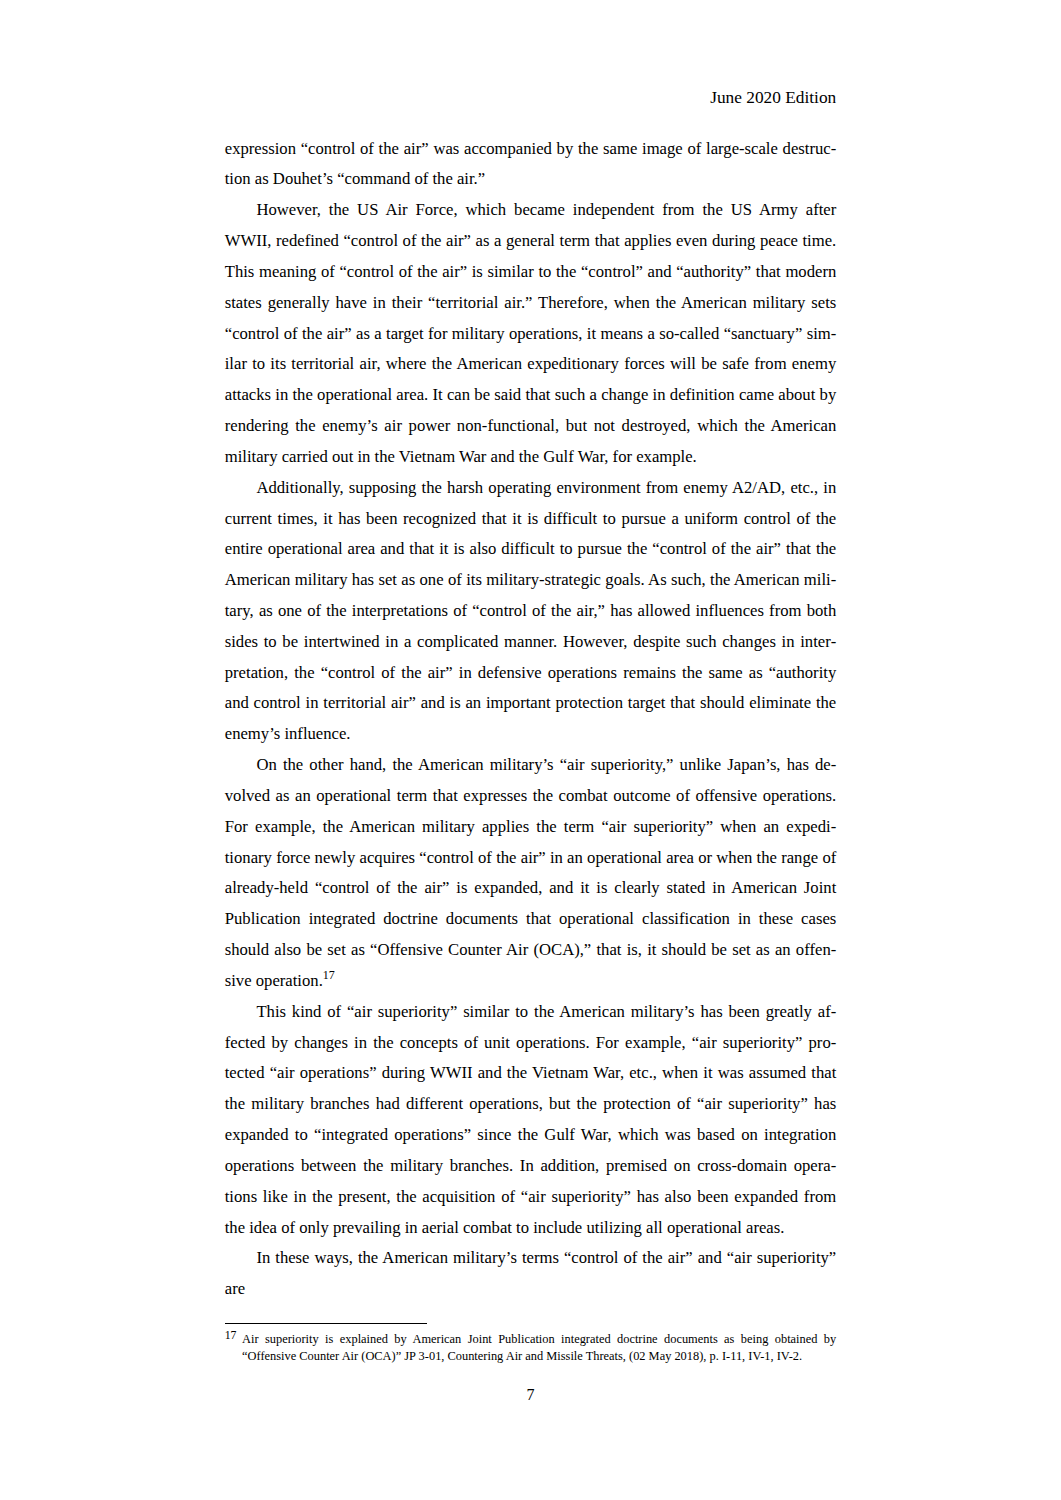June 2020 Edition
expression “control of the air” was accompanied by the same image of large-scale destruction as Douhet’s “command of the air.”
However, the US Air Force, which became independent from the US Army after WWII, redefined “control of the air” as a general term that applies even during peace time. This meaning of “control of the air” is similar to the “control” and “authority” that modern states generally have in their “territorial air.” Therefore, when the American military sets “control of the air” as a target for military operations, it means a so-called “sanctuary” similar to its territorial air, where the American expeditionary forces will be safe from enemy attacks in the operational area. It can be said that such a change in definition came about by rendering the enemy’s air power non-functional, but not destroyed, which the American military carried out in the Vietnam War and the Gulf War, for example.
Additionally, supposing the harsh operating environment from enemy A2/AD, etc., in current times, it has been recognized that it is difficult to pursue a uniform control of the entire operational area and that it is also difficult to pursue the “control of the air” that the American military has set as one of its military-strategic goals. As such, the American military, as one of the interpretations of “control of the air,” has allowed influences from both sides to be intertwined in a complicated manner. However, despite such changes in interpretation, the “control of the air” in defensive operations remains the same as “authority and control in territorial air” and is an important protection target that should eliminate the enemy’s influence.
On the other hand, the American military’s “air superiority,” unlike Japan’s, has devolved as an operational term that expresses the combat outcome of offensive operations. For example, the American military applies the term “air superiority” when an expeditionary force newly acquires “control of the air” in an operational area or when the range of already-held “control of the air” is expanded, and it is clearly stated in American Joint Publication integrated doctrine documents that operational classification in these cases should also be set as “Offensive Counter Air (OCA),” that is, it should be set as an offensive operation.17
This kind of “air superiority” similar to the American military’s has been greatly affected by changes in the concepts of unit operations. For example, “air superiority” protected “air operations” during WWII and the Vietnam War, etc., when it was assumed that the military branches had different operations, but the protection of “air superiority” has expanded to “integrated operations” since the Gulf War, which was based on integration operations between the military branches. In addition, premised on cross-domain operations like in the present, the acquisition of “air superiority” has also been expanded from the idea of only prevailing in aerial combat to include utilizing all operational areas.
In these ways, the American military’s terms “control of the air” and “air superiority” are
17 Air superiority is explained by American Joint Publication integrated doctrine documents as being obtained by “Offensive Counter Air (OCA)” JP 3-01, Countering Air and Missile Threats, (02 May 2018), p. I-11, IV-1, IV-2.
7